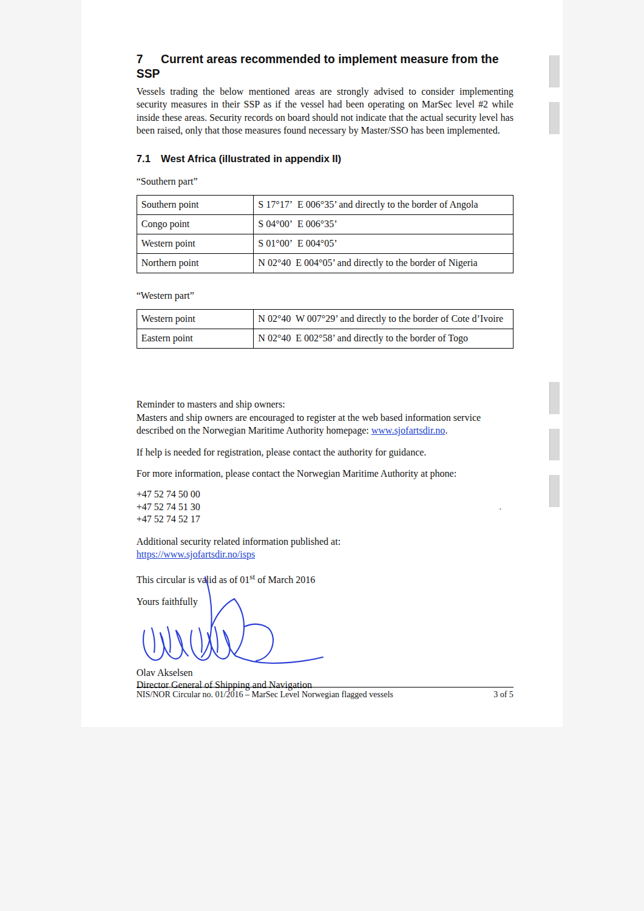7 Current areas recommended to implement measure from the SSP
Vessels trading the below mentioned areas are strongly advised to consider implementing security measures in their SSP as if the vessel had been operating on MarSec level #2 while inside these areas. Security records on board should not indicate that the actual security level has been raised, only that those measures found necessary by Master/SSO has been implemented.
7.1 West Africa (illustrated in appendix II)
“Southern part”
| Southern point | S 17°17’ E 006°35’ and directly to the border of Angola |
| Congo point | S 04°00’ E 006°35’ |
| Western point | S 01°00’ E 004°05’ |
| Northern point | N 02°40 E 004°05’ and directly to the border of Nigeria |
“Western part”
| Western point | N 02°40 W 007°29’ and directly to the border of Cote d’Ivoire |
| Eastern point | N 02°40 E 002°58’ and directly to the border of Togo |
Reminder to masters and ship owners:
Masters and ship owners are encouraged to register at the web based information service described on the Norwegian Maritime Authority homepage: www.sjofartsdir.no.
If help is needed for registration, please contact the authority for guidance.
For more information, please contact the Norwegian Maritime Authority at phone:
+47 52 74 50 00
+47 52 74 51 30
+47 52 74 52 17
Additional security related information published at:
https://www.sjofartsdir.no/isps
This circular is valid as of 01st of March 2016
Yours faithfully
Olav Akselsen
Director General of Shipping and Navigation
·
NIS/NOR Circular no. 01/2016 – MarSec Level Norwegian flagged vessels 3 of 5